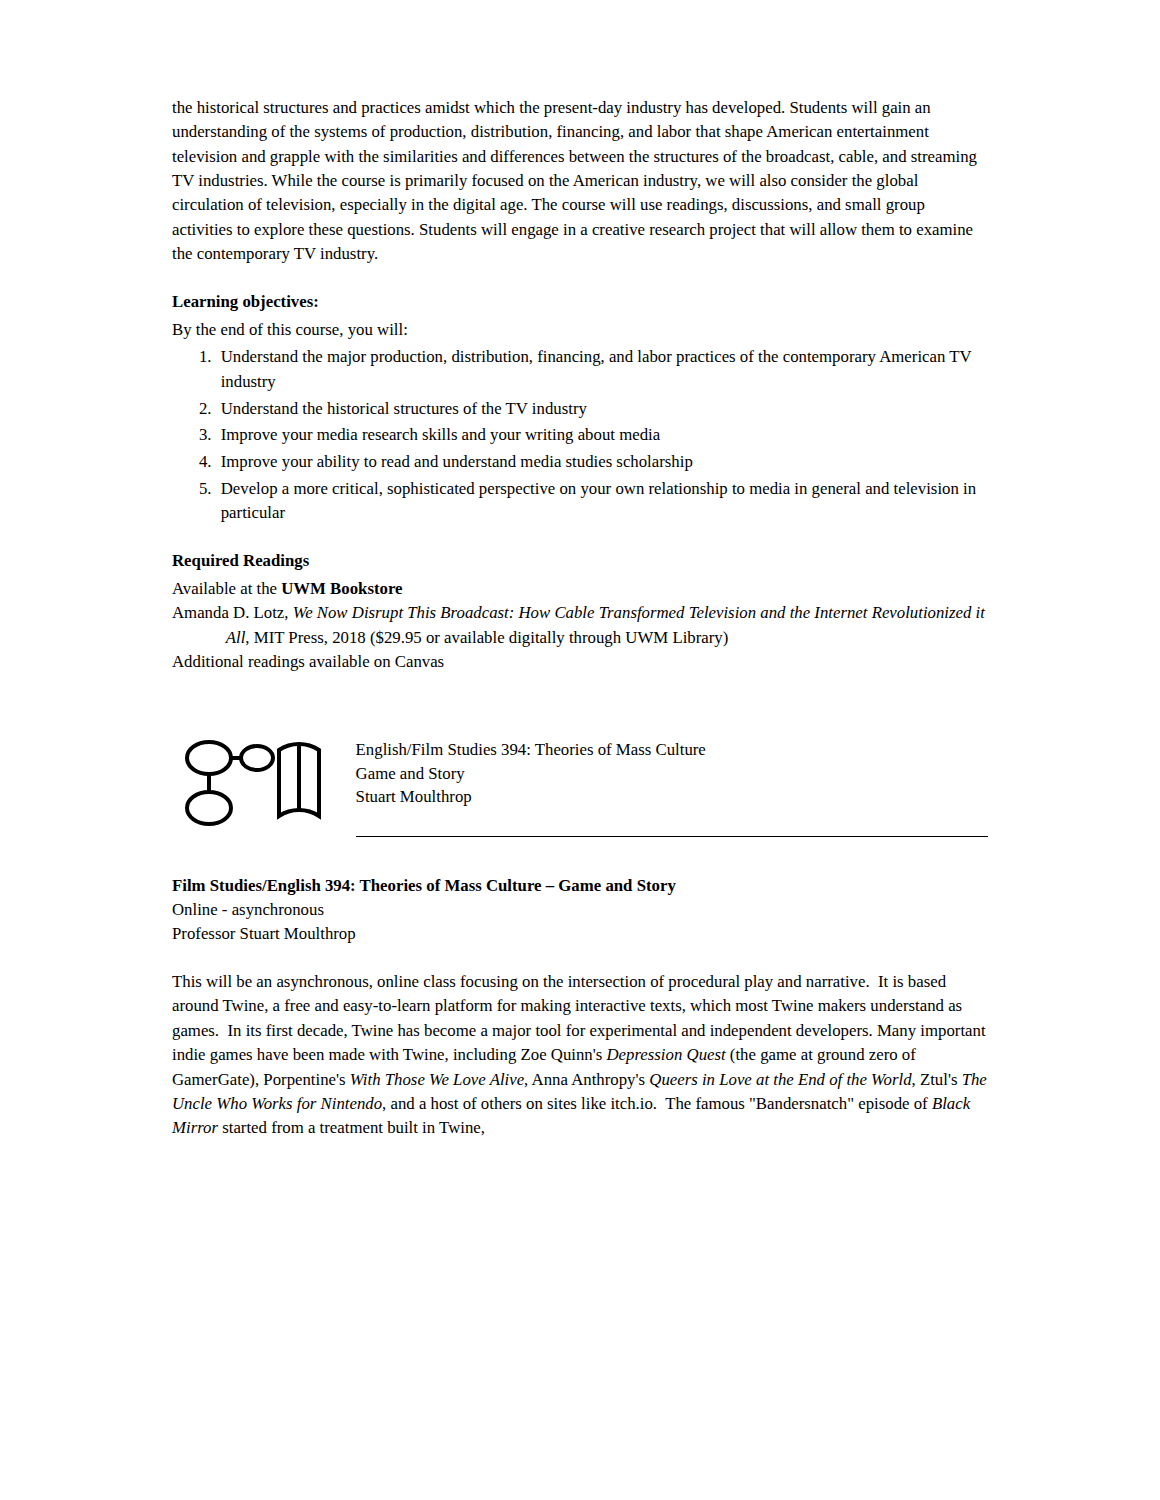the historical structures and practices amidst which the present-day industry has developed. Students will gain an understanding of the systems of production, distribution, financing, and labor that shape American entertainment television and grapple with the similarities and differences between the structures of the broadcast, cable, and streaming TV industries. While the course is primarily focused on the American industry, we will also consider the global circulation of television, especially in the digital age. The course will use readings, discussions, and small group activities to explore these questions. Students will engage in a creative research project that will allow them to examine the contemporary TV industry.
Learning objectives:
By the end of this course, you will:
Understand the major production, distribution, financing, and labor practices of the contemporary American TV industry
Understand the historical structures of the TV industry
Improve your media research skills and your writing about media
Improve your ability to read and understand media studies scholarship
Develop a more critical, sophisticated perspective on your own relationship to media in general and television in particular
Required Readings
Available at the UWM Bookstore
Amanda D. Lotz, We Now Disrupt This Broadcast: How Cable Transformed Television and the Internet Revolutionized it All, MIT Press, 2018 ($29.95 or available digitally through UWM Library)
Additional readings available on Canvas
English/Film Studies 394: Theories of Mass Culture
Game and Story
Stuart Moulthrop
Film Studies/English 394: Theories of Mass Culture – Game and Story
Online - asynchronous
Professor Stuart Moulthrop
This will be an asynchronous, online class focusing on the intersection of procedural play and narrative. It is based around Twine, a free and easy-to-learn platform for making interactive texts, which most Twine makers understand as games. In its first decade, Twine has become a major tool for experimental and independent developers. Many important indie games have been made with Twine, including Zoe Quinn's Depression Quest (the game at ground zero of GamerGate), Porpentine's With Those We Love Alive, Anna Anthropy's Queers in Love at the End of the World, Ztul's The Uncle Who Works for Nintendo, and a host of others on sites like itch.io. The famous "Bandersnatch" episode of Black Mirror started from a treatment built in Twine,